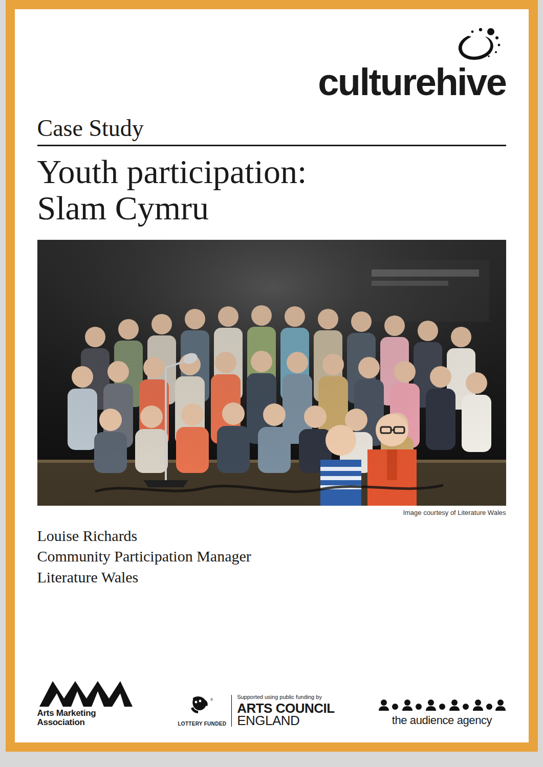culturehive
Case Study
Youth participation:
Slam Cymru
Image courtesy of Literature Wales
Louise Richards
Community Participation Manager
Literature Wales
Arts Marketing
Association
®
LOTTERY FUNDED
Supported using public funding by
ARTS COUNCIL
ENGLAND
the audience agency